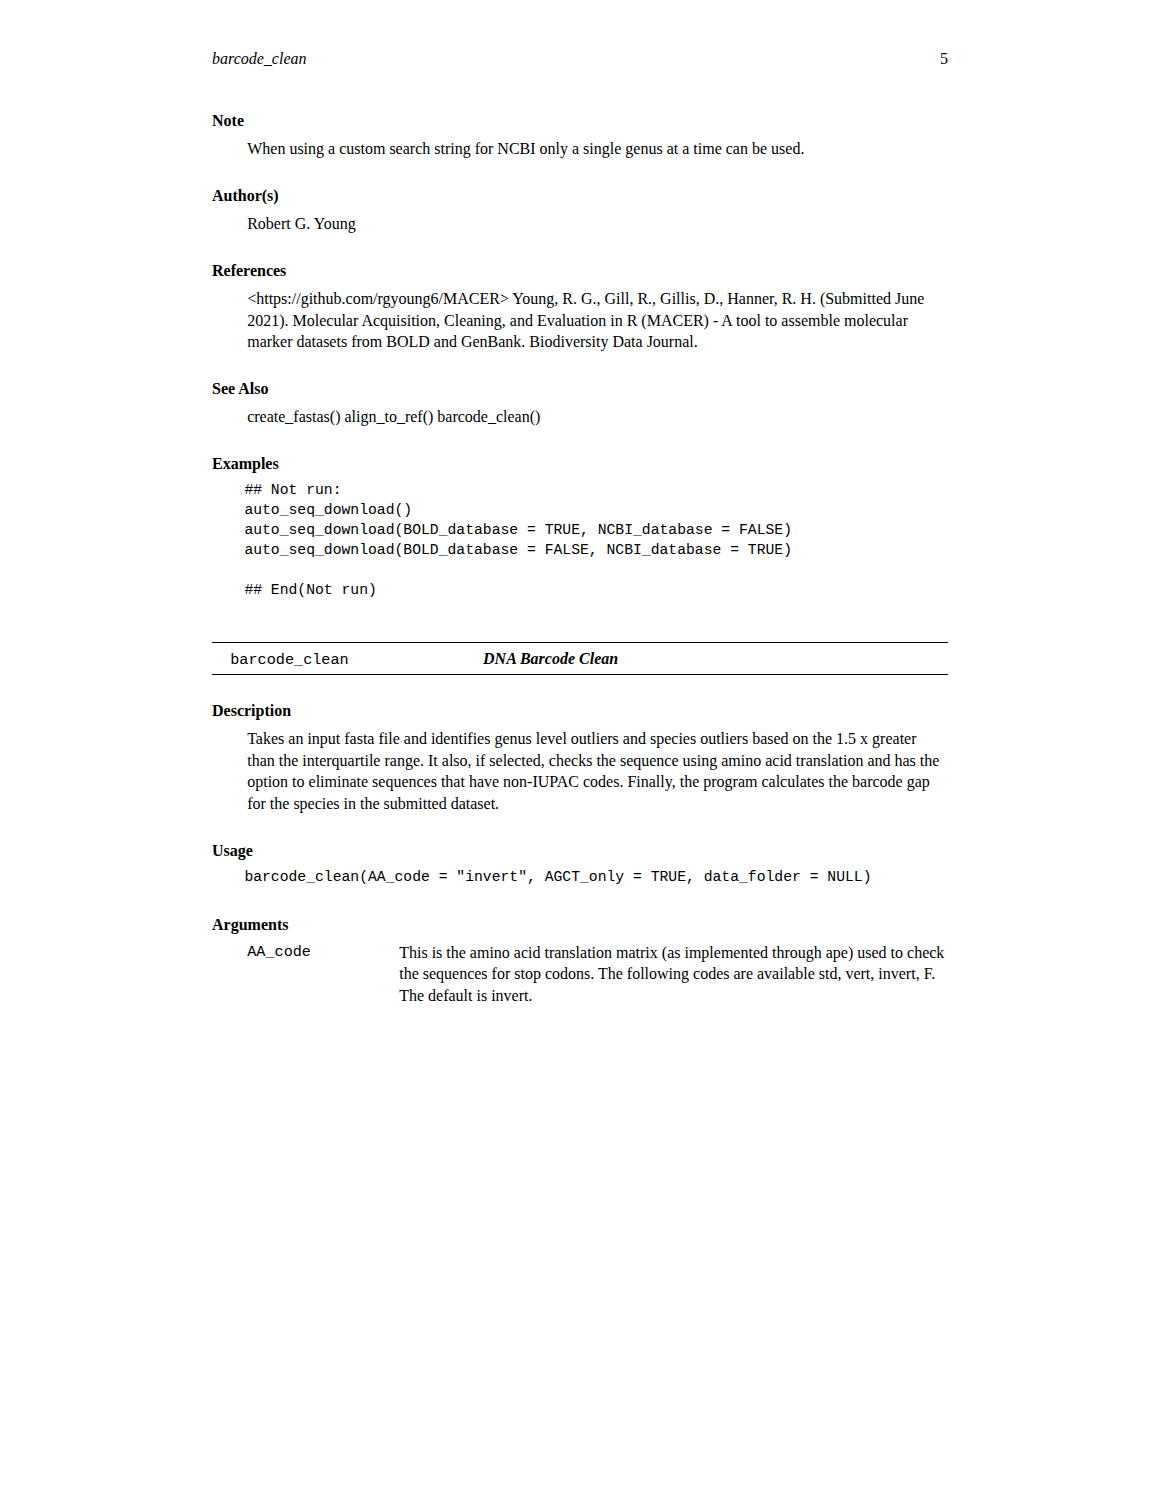barcode_clean 5
Note
When using a custom search string for NCBI only a single genus at a time can be used.
Author(s)
Robert G. Young
References
<https://github.com/rgyoung6/MACER> Young, R. G., Gill, R., Gillis, D., Hanner, R. H. (Submitted June 2021). Molecular Acquisition, Cleaning, and Evaluation in R (MACER) - A tool to assemble molecular marker datasets from BOLD and GenBank. Biodiversity Data Journal.
See Also
create_fastas() align_to_ref() barcode_clean()
Examples
## Not run:
auto_seq_download()
auto_seq_download(BOLD_database = TRUE, NCBI_database = FALSE)
auto_seq_download(BOLD_database = FALSE, NCBI_database = TRUE)

## End(Not run)
barcode_clean DNA Barcode Clean
Description
Takes an input fasta file and identifies genus level outliers and species outliers based on the 1.5 x greater than the interquartile range. It also, if selected, checks the sequence using amino acid translation and has the option to eliminate sequences that have non-IUPAC codes. Finally, the program calculates the barcode gap for the species in the submitted dataset.
Usage
barcode_clean(AA_code = "invert", AGCT_only = TRUE, data_folder = NULL)
Arguments
AA_code
This is the amino acid translation matrix (as implemented through ape) used to check the sequences for stop codons. The following codes are available std, vert, invert, F. The default is invert.